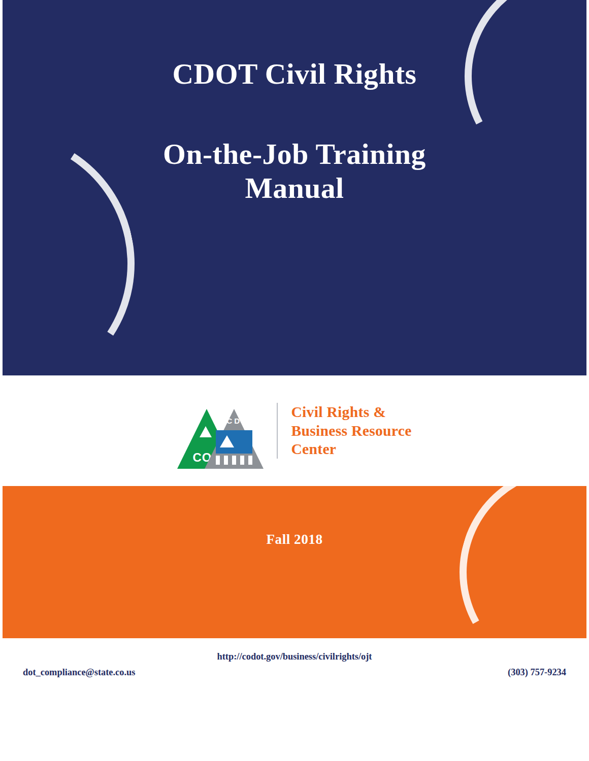CDOT Civil Rights
On-the-Job Training
Manual
CO TM CDOT
Civil Rights &
Business Resource
Center
Fall 2018
http://codot.gov/business/civilrights/ojt
dot_compliance@state.co.us (303) 757-9234